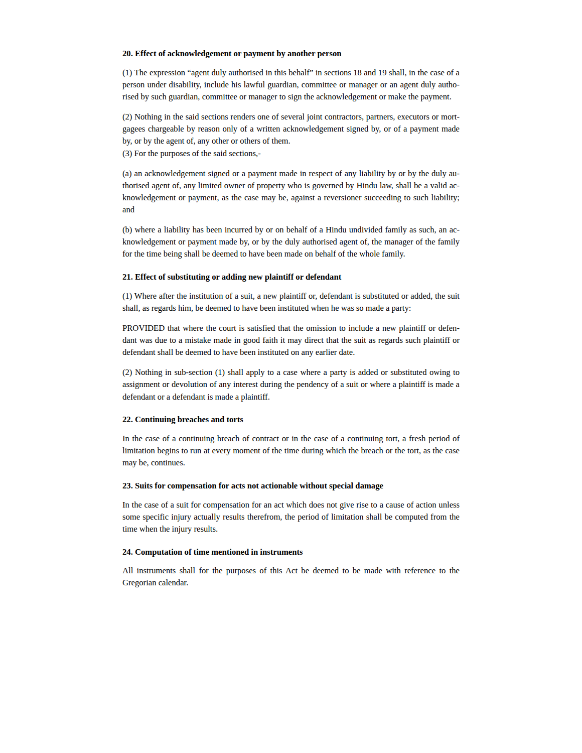20. Effect of acknowledgement or payment by another person
(1) The expression “agent duly authorised in this behalf” in sections 18 and 19 shall, in the case of a person under disability, include his lawful guardian, committee or manager or an agent duly authorised by such guardian, committee or manager to sign the acknowledgement or make the payment.
(2) Nothing in the said sections renders one of several joint contractors, partners, executors or mortgagees chargeable by reason only of a written acknowledgement signed by, or of a payment made by, or by the agent of, any other or others of them.
(3) For the purposes of the said sections,-
(a) an acknowledgement signed or a payment made in respect of any liability by or by the duly authorised agent of, any limited owner of property who is governed by Hindu law, shall be a valid acknowledgement or payment, as the case may be, against a reversioner succeeding to such liability; and
(b) where a liability has been incurred by or on behalf of a Hindu undivided family as such, an acknowledgement or payment made by, or by the duly authorised agent of, the manager of the family for the time being shall be deemed to have been made on behalf of the whole family.
21. Effect of substituting or adding new plaintiff or defendant
(1) Where after the institution of a suit, a new plaintiff or, defendant is substituted or added, the suit shall, as regards him, be deemed to have been instituted when he was so made a party:
PROVIDED that where the court is satisfied that the omission to include a new plaintiff or defendant was due to a mistake made in good faith it may direct that the suit as regards such plaintiff or defendant shall be deemed to have been instituted on any earlier date.
(2) Nothing in sub-section (1) shall apply to a case where a party is added or substituted owing to assignment or devolution of any interest during the pendency of a suit or where a plaintiff is made a defendant or a defendant is made a plaintiff.
22. Continuing breaches and torts
In the case of a continuing breach of contract or in the case of a continuing tort, a fresh period of limitation begins to run at every moment of the time during which the breach or the tort, as the case may be, continues.
23. Suits for compensation for acts not actionable without special damage
In the case of a suit for compensation for an act which does not give rise to a cause of action unless some specific injury actually results therefrom, the period of limitation shall be computed from the time when the injury results.
24. Computation of time mentioned in instruments
All instruments shall for the purposes of this Act be deemed to be made with reference to the Gregorian calendar.